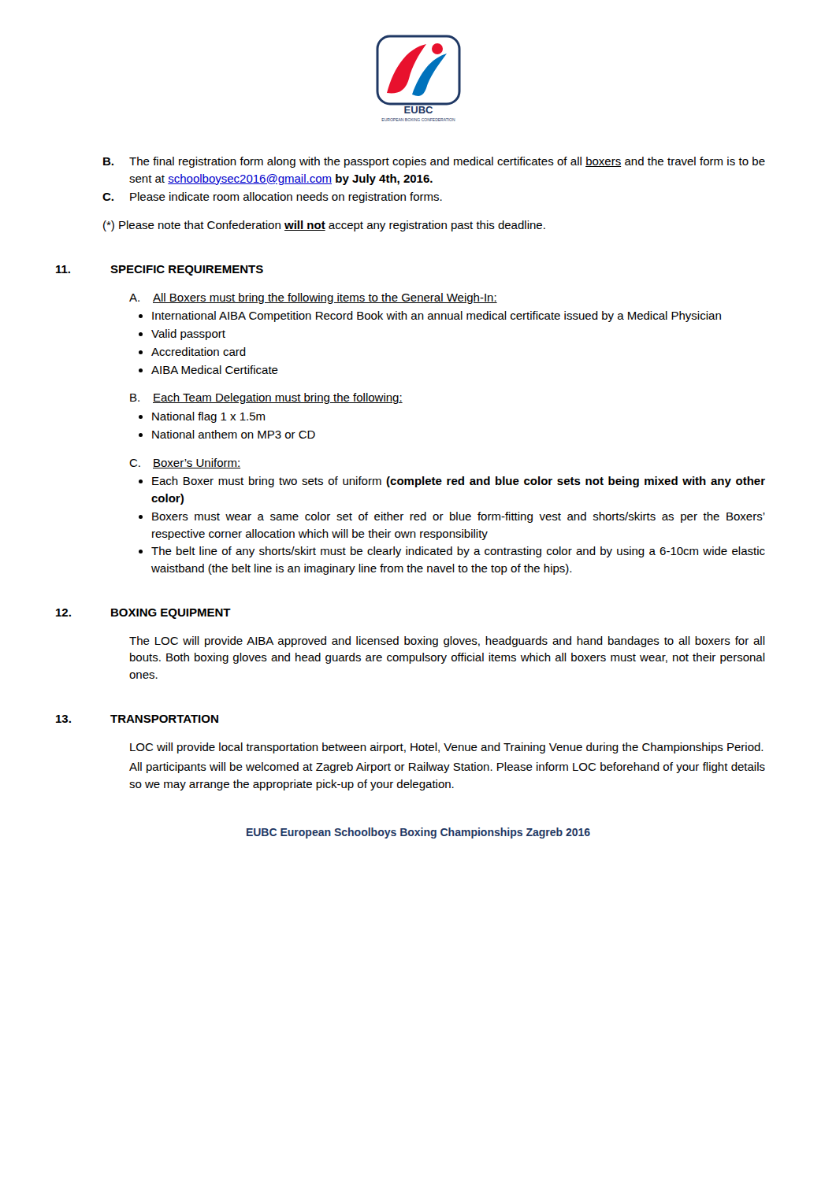EUBC EUROPEAN BOXING CONFEDERATION
B.
The final registration form along with the passport copies and medical certificates of all boxers and the travel form is to be sent at schoolboysec2016@gmail.com by July 4th, 2016.
C.
Please indicate room allocation needs on registration forms.
(*) Please note that Confederation will not accept any registration past this deadline.
11. SPECIFIC REQUIREMENTS
A.
All Boxers must bring the following items to the General Weigh-In:
International AIBA Competition Record Book with an annual medical certificate issued by a Medical Physician
Valid passport
Accreditation card
AIBA Medical Certificate
B.
Each Team Delegation must bring the following:
National flag 1 x 1.5m
National anthem on MP3 or CD
C.
Boxer’s Uniform:
Each Boxer must bring two sets of uniform (complete red and blue color sets not being mixed with any other color)
Boxers must wear a same color set of either red or blue form-fitting vest and shorts/skirts as per the Boxers’ respective corner allocation which will be their own responsibility
The belt line of any shorts/skirt must be clearly indicated by a contrasting color and by using a 6-10cm wide elastic waistband (the belt line is an imaginary line from the navel to the top of the hips).
12. BOXING EQUIPMENT
The LOC will provide AIBA approved and licensed boxing gloves, headguards and hand bandages to all boxers for all bouts. Both boxing gloves and head guards are compulsory official items which all boxers must wear, not their personal ones.
13. TRANSPORTATION
LOC will provide local transportation between airport, Hotel, Venue and Training Venue during the Championships Period.
All participants will be welcomed at Zagreb Airport or Railway Station. Please inform LOC beforehand of your flight details so we may arrange the appropriate pick-up of your delegation.
EUBC European Schoolboys Boxing Championships Zagreb 2016